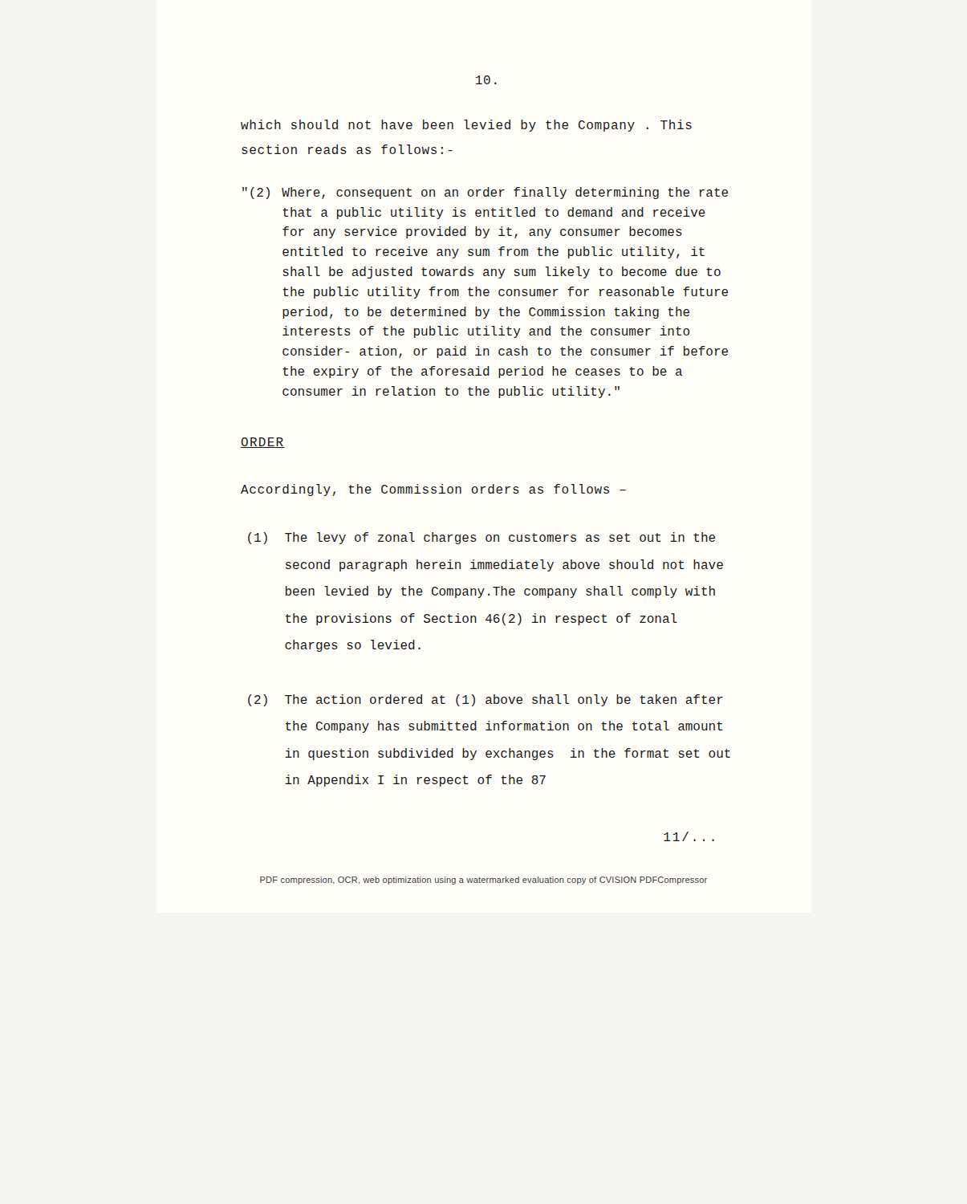10.
which should not have been levied by the Company . This section reads as follows:-
"(2) Where, consequent on an order finally determining the rate that a public utility is entitled to demand and receive for any service provided by it, any consumer becomes entitled to receive any sum from the public utility, it shall be adjusted towards any sum likely to become due to the public utility from the consumer for reasonable future period, to be determined by the Commission taking the interests of the public utility and the consumer into consider- ation, or paid in cash to the consumer if before the expiry of the aforesaid period he ceases to be a consumer in relation to the public utility."
ORDER
Accordingly, the Commission orders as follows –
(1) The levy of zonal charges on customers as set out in the second paragraph herein immediately above should not have been levied by the Company.The company shall comply with the provisions of Section 46(2) in respect of zonal charges so levied.
(2) The action ordered at (1) above shall only be taken after the Company has submitted information on the total amount in question subdivided by exchanges in the format set out in Appendix I in respect of the 87
11/...
PDF compression, OCR, web optimization using a watermarked evaluation copy of CVISION PDFCompressor